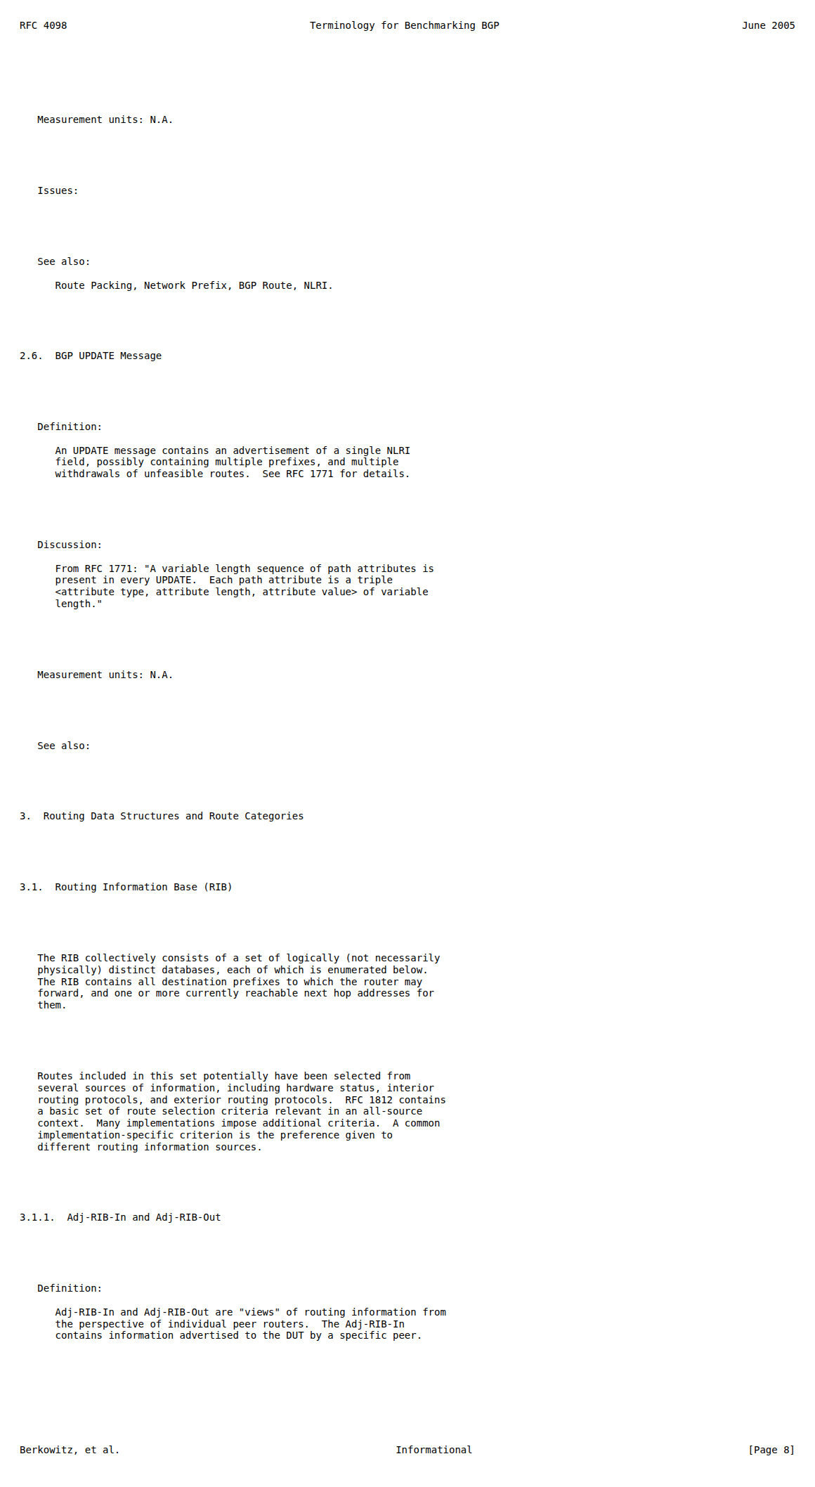RFC 4098 Terminology for Benchmarking BGP June 2005
Measurement units: N.A.
Issues:
See also:
Route Packing, Network Prefix, BGP Route, NLRI.
2.6. BGP UPDATE Message
Definition:
An UPDATE message contains an advertisement of a single NLRI field, possibly containing multiple prefixes, and multiple withdrawals of unfeasible routes. See RFC 1771 for details.
Discussion:
From RFC 1771: "A variable length sequence of path attributes is present in every UPDATE. Each path attribute is a triple <attribute type, attribute length, attribute value> of variable length."
Measurement units: N.A.
See also:
3. Routing Data Structures and Route Categories
3.1. Routing Information Base (RIB)
The RIB collectively consists of a set of logically (not necessarily physically) distinct databases, each of which is enumerated below. The RIB contains all destination prefixes to which the router may forward, and one or more currently reachable next hop addresses for them.
Routes included in this set potentially have been selected from several sources of information, including hardware status, interior routing protocols, and exterior routing protocols. RFC 1812 contains a basic set of route selection criteria relevant in an all-source context. Many implementations impose additional criteria. A common implementation-specific criterion is the preference given to different routing information sources.
3.1.1. Adj-RIB-In and Adj-RIB-Out
Definition:
Adj-RIB-In and Adj-RIB-Out are "views" of routing information from the perspective of individual peer routers. The Adj-RIB-In contains information advertised to the DUT by a specific peer.
Berkowitz, et al. Informational[Page 8]